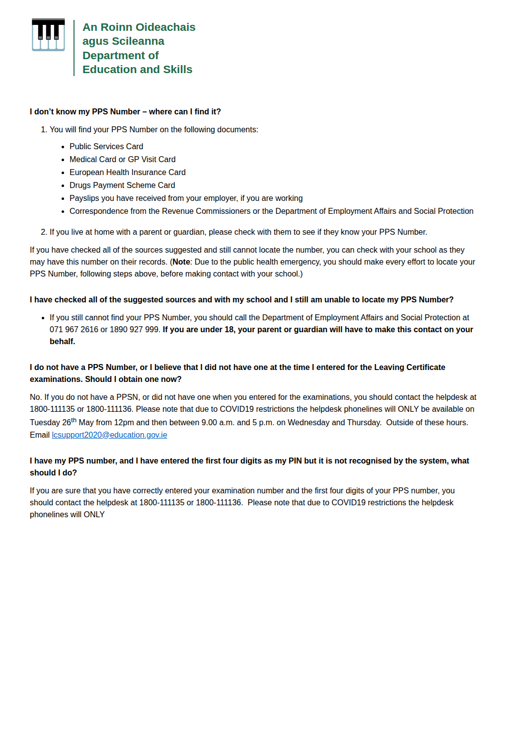🎹
An Roinn Oideachais
agus Scileanna Department of
Education and Skills
I don’t know my PPS Number – where can I find it?
You will find your PPS Number on the following documents:
Public Services Card
Medical Card or GP Visit Card
European Health Insurance Card
Drugs Payment Scheme Card
Payslips you have received from your employer, if you are working
Correspondence from the Revenue Commissioners or the Department of Employment Affairs and Social Protection
If you live at home with a parent or guardian, please check with them to see if they know your PPS Number.
If you have checked all of the sources suggested and still cannot locate the number, you can check with your school as they may have this number on their records. (Note: Due to the public health emergency, you should make every effort to locate your PPS Number, following steps above, before making contact with your school.)
I have checked all of the suggested sources and with my school and I still am unable to locate my PPS Number?
If you still cannot find your PPS Number, you should call the Department of Employment Affairs and Social Protection at 071 967 2616 or 1890 927 999. If you are under 18, your parent or guardian will have to make this contact on your behalf.
I do not have a PPS Number, or I believe that I did not have one at the time I entered for the Leaving Certificate examinations. Should I obtain one now?
No. If you do not have a PPSN, or did not have one when you entered for the examinations, you should contact the helpdesk at 1800-111135 or 1800-111136. Please note that due to COVID19 restrictions the helpdesk phonelines will ONLY be available on Tuesday 26th May from 12pm and then between 9.00 a.m. and 5 p.m. on Wednesday and Thursday. Outside of these hours. Email lcsupport2020@education.gov.ie
I have my PPS number, and I have entered the first four digits as my PIN but it is not recognised by the system, what should I do?
If you are sure that you have correctly entered your examination number and the first four digits of your PPS number, you should contact the helpdesk at 1800-111135 or 1800-111136. Please note that due to COVID19 restrictions the helpdesk phonelines will ONLY